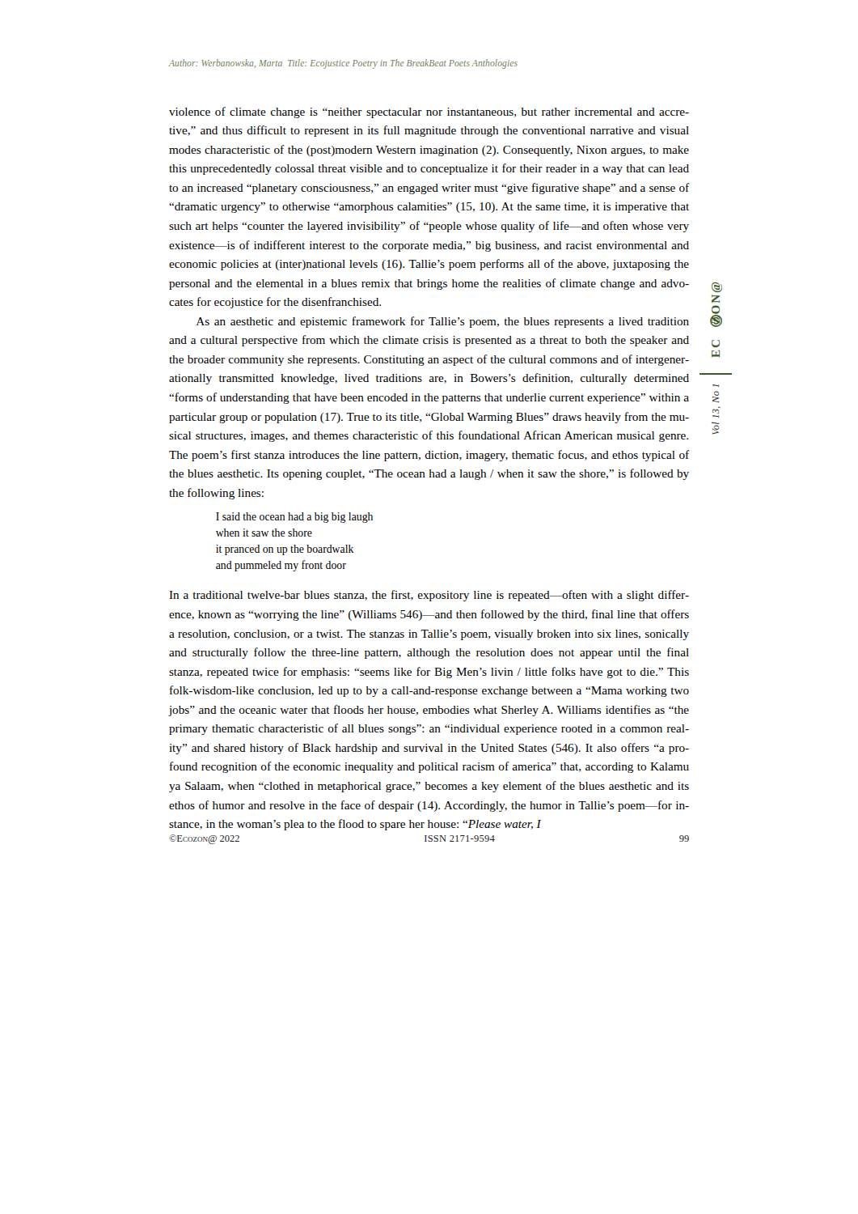Author: Werbanowska, Marta Title: Ecojustice Poetry in The BreakBeat Poets Anthologies
ECⓈZON@
Vol 13, No 1
violence of climate change is “neither spectacular nor instantaneous, but rather incremental and accretive,” and thus difficult to represent in its full magnitude through the conventional narrative and visual modes characteristic of the (post)modern Western imagination (2). Consequently, Nixon argues, to make this unprecedentedly colossal threat visible and to conceptualize it for their reader in a way that can lead to an increased “planetary consciousness,” an engaged writer must “give figurative shape” and a sense of “dramatic urgency” to otherwise “amorphous calamities” (15, 10). At the same time, it is imperative that such art helps “counter the layered invisibility” of “people whose quality of life—and often whose very existence—is of indifferent interest to the corporate media,” big business, and racist environmental and economic policies at (inter)national levels (16). Tallie’s poem performs all of the above, juxtaposing the personal and the elemental in a blues remix that brings home the realities of climate change and advocates for ecojustice for the disenfranchised.
As an aesthetic and epistemic framework for Tallie’s poem, the blues represents a lived tradition and a cultural perspective from which the climate crisis is presented as a threat to both the speaker and the broader community she represents. Constituting an aspect of the cultural commons and of intergenerationally transmitted knowledge, lived traditions are, in Bowers’s definition, culturally determined “forms of understanding that have been encoded in the patterns that underlie current experience” within a particular group or population (17). True to its title, “Global Warming Blues” draws heavily from the musical structures, images, and themes characteristic of this foundational African American musical genre. The poem’s first stanza introduces the line pattern, diction, imagery, thematic focus, and ethos typical of the blues aesthetic. Its opening couplet, “The ocean had a laugh / when it saw the shore,” is followed by the following lines:
I said the ocean had a big big laugh
when it saw the shore
it pranced on up the boardwalk
and pummeled my front door
In a traditional twelve-bar blues stanza, the first, expository line is repeated—often with a slight difference, known as “worrying the line” (Williams 546)—and then followed by the third, final line that offers a resolution, conclusion, or a twist. The stanzas in Tallie’s poem, visually broken into six lines, sonically and structurally follow the three-line pattern, although the resolution does not appear until the final stanza, repeated twice for emphasis: “seems like for Big Men’s livin / little folks have got to die.” This folk-wisdom-like conclusion, led up to by a call-and-response exchange between a “Mama working two jobs” and the oceanic water that floods her house, embodies what Sherley A. Williams identifies as “the primary thematic characteristic of all blues songs”: an “individual experience rooted in a common reality” and shared history of Black hardship and survival in the United States (546). It also offers “a profound recognition of the economic inequality and political racism of america” that, according to Kalamu ya Salaam, when “clothed in metaphorical grace,” becomes a key element of the blues aesthetic and its ethos of humor and resolve in the face of despair (14). Accordingly, the humor in Tallie’s poem—for instance, in the woman’s plea to the flood to spare her house: “Please water, I
©Ecozon@ 2022
ISSN 2171-9594
99